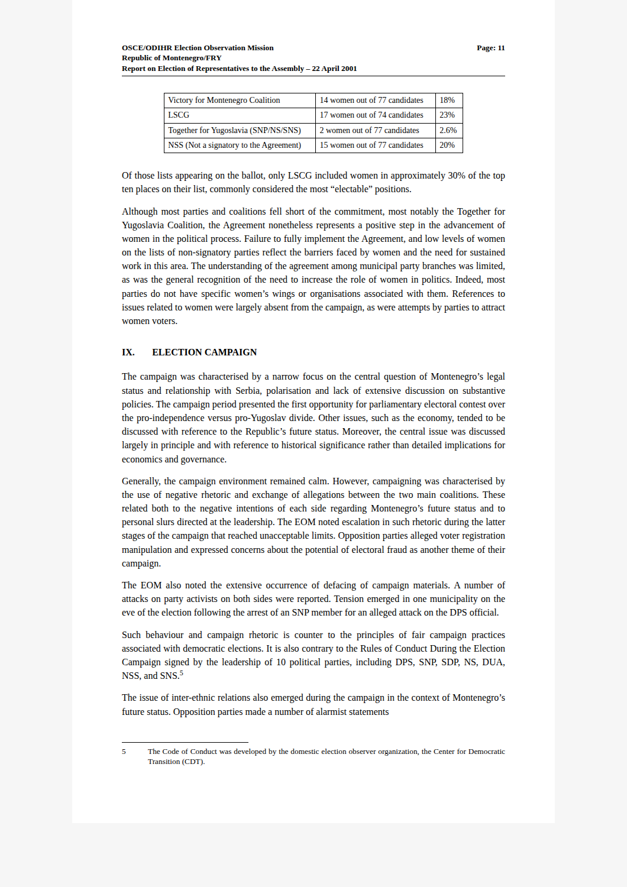OSCE/ODIHR Election Observation Mission
Republic of Montenegro/FRY
Report on Election of Representatives to the Assembly – 22 April 2001
Page: 11
| Victory for Montenegro Coalition | 14 women out of 77 candidates | 18% |
| LSCG | 17 women out of 74 candidates | 23% |
| Together for Yugoslavia (SNP/NS/SNS) | 2 women out of 77 candidates | 2.6% |
| NSS (Not a signatory to the Agreement) | 15 women out of 77 candidates | 20% |
Of those lists appearing on the ballot, only LSCG included women in approximately 30% of the top ten places on their list, commonly considered the most “electable” positions.
Although most parties and coalitions fell short of the commitment, most notably the Together for Yugoslavia Coalition, the Agreement nonetheless represents a positive step in the advancement of women in the political process. Failure to fully implement the Agreement, and low levels of women on the lists of non-signatory parties reflect the barriers faced by women and the need for sustained work in this area. The understanding of the agreement among municipal party branches was limited, as was the general recognition of the need to increase the role of women in politics. Indeed, most parties do not have specific women’s wings or organisations associated with them. References to issues related to women were largely absent from the campaign, as were attempts by parties to attract women voters.
IX. ELECTION CAMPAIGN
The campaign was characterised by a narrow focus on the central question of Montenegro’s legal status and relationship with Serbia, polarisation and lack of extensive discussion on substantive policies. The campaign period presented the first opportunity for parliamentary electoral contest over the pro-independence versus pro-Yugoslav divide. Other issues, such as the economy, tended to be discussed with reference to the Republic’s future status. Moreover, the central issue was discussed largely in principle and with reference to historical significance rather than detailed implications for economics and governance.
Generally, the campaign environment remained calm. However, campaigning was characterised by the use of negative rhetoric and exchange of allegations between the two main coalitions. These related both to the negative intentions of each side regarding Montenegro’s future status and to personal slurs directed at the leadership. The EOM noted escalation in such rhetoric during the latter stages of the campaign that reached unacceptable limits. Opposition parties alleged voter registration manipulation and expressed concerns about the potential of electoral fraud as another theme of their campaign.
The EOM also noted the extensive occurrence of defacing of campaign materials. A number of attacks on party activists on both sides were reported. Tension emerged in one municipality on the eve of the election following the arrest of an SNP member for an alleged attack on the DPS official.
Such behaviour and campaign rhetoric is counter to the principles of fair campaign practices associated with democratic elections. It is also contrary to the Rules of Conduct During the Election Campaign signed by the leadership of 10 political parties, including DPS, SNP, SDP, NS, DUA, NSS, and SNS.5
The issue of inter-ethnic relations also emerged during the campaign in the context of Montenegro’s future status. Opposition parties made a number of alarmist statements
5
The Code of Conduct was developed by the domestic election observer organization, the Center for Democratic Transition (CDT).